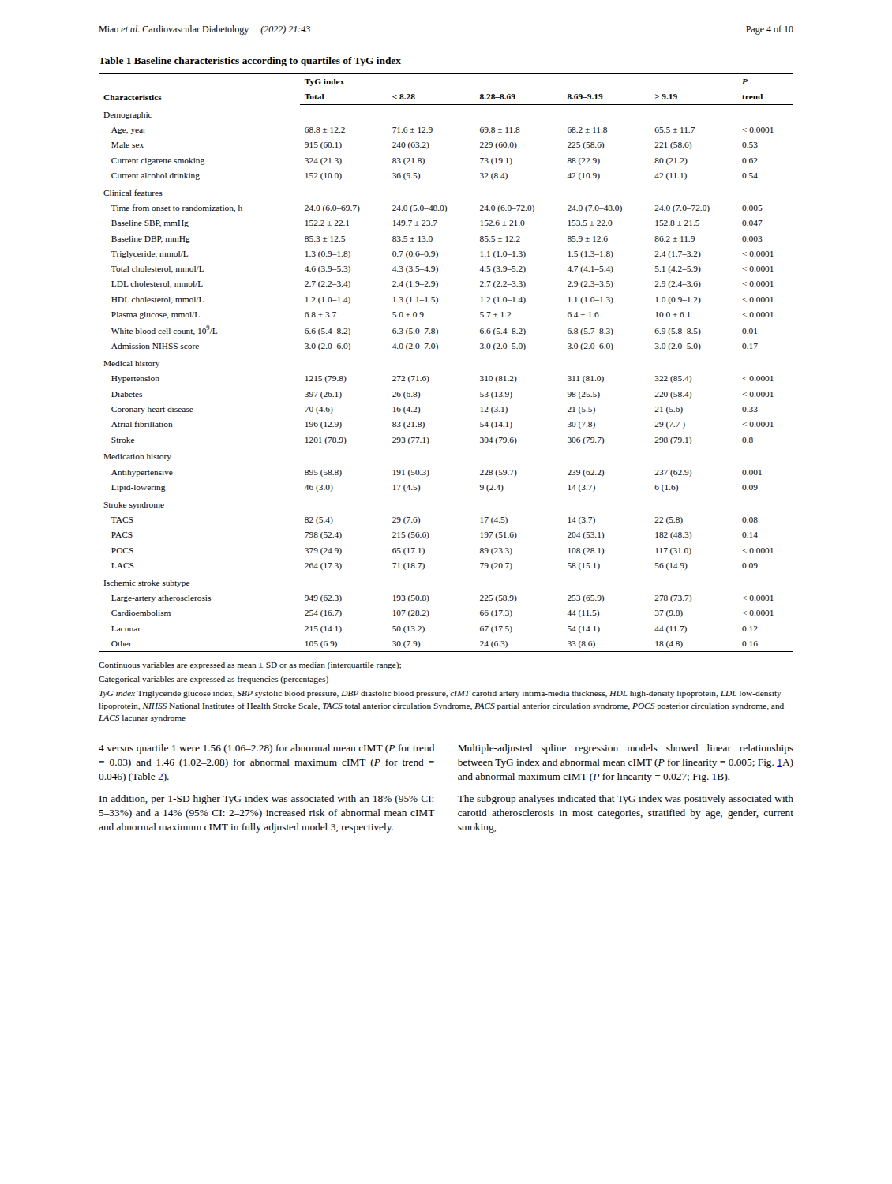Miao et al. Cardiovascular Diabetology (2022) 21:43
Page 4 of 10
Table 1 Baseline characteristics according to quartiles of TyG index
| Characteristics | TyG index | P |
| --- | --- | --- |
| Total | < 8.28 | 8.28–8.69 | 8.69–9.19 | ≥ 9.19 | trend |
| Demographic |
| Age, year | 68.8 ± 12.2 | 71.6 ± 12.9 | 69.8 ± 11.8 | 68.2 ± 11.8 | 65.5 ± 11.7 | < 0.0001 |
| Male sex | 915 (60.1) | 240 (63.2) | 229 (60.0) | 225 (58.6) | 221 (58.6) | 0.53 |
| Current cigarette smoking | 324 (21.3) | 83 (21.8) | 73 (19.1) | 88 (22.9) | 80 (21.2) | 0.62 |
| Current alcohol drinking | 152 (10.0) | 36 (9.5) | 32 (8.4) | 42 (10.9) | 42 (11.1) | 0.54 |
| Clinical features |
| Time from onset to randomization, h | 24.0 (6.0–69.7) | 24.0 (5.0–48.0) | 24.0 (6.0–72.0) | 24.0 (7.0–48.0) | 24.0 (7.0–72.0) | 0.005 |
| Baseline SBP, mmHg | 152.2 ± 22.1 | 149.7 ± 23.7 | 152.6 ± 21.0 | 153.5 ± 22.0 | 152.8 ± 21.5 | 0.047 |
| Baseline DBP, mmHg | 85.3 ± 12.5 | 83.5 ± 13.0 | 85.5 ± 12.2 | 85.9 ± 12.6 | 86.2 ± 11.9 | 0.003 |
| Triglyceride, mmol/L | 1.3 (0.9–1.8) | 0.7 (0.6–0.9) | 1.1 (1.0–1.3) | 1.5 (1.3–1.8) | 2.4 (1.7–3.2) | < 0.0001 |
| Total cholesterol, mmol/L | 4.6 (3.9–5.3) | 4.3 (3.5–4.9) | 4.5 (3.9–5.2) | 4.7 (4.1–5.4) | 5.1 (4.2–5.9) | < 0.0001 |
| LDL cholesterol, mmol/L | 2.7 (2.2–3.4) | 2.4 (1.9–2.9) | 2.7 (2.2–3.3) | 2.9 (2.3–3.5) | 2.9 (2.4–3.6) | < 0.0001 |
| HDL cholesterol, mmol/L | 1.2 (1.0–1.4) | 1.3 (1.1–1.5) | 1.2 (1.0–1.4) | 1.1 (1.0–1.3) | 1.0 (0.9–1.2) | < 0.0001 |
| Plasma glucose, mmol/L | 6.8 ± 3.7 | 5.0 ± 0.9 | 5.7 ± 1.2 | 6.4 ± 1.6 | 10.0 ± 6.1 | < 0.0001 |
| White blood cell count, 10 9 /L | 6.6 (5.4–8.2) | 6.3 (5.0–7.8) | 6.6 (5.4–8.2) | 6.8 (5.7–8.3) | 6.9 (5.8–8.5) | 0.01 |
| Admission NIHSS score | 3.0 (2.0–6.0) | 4.0 (2.0–7.0) | 3.0 (2.0–5.0) | 3.0 (2.0–6.0) | 3.0 (2.0–5.0) | 0.17 |
| Medical history |
| Hypertension | 1215 (79.8) | 272 (71.6) | 310 (81.2) | 311 (81.0) | 322 (85.4) | < 0.0001 |
| Diabetes | 397 (26.1) | 26 (6.8) | 53 (13.9) | 98 (25.5) | 220 (58.4) | < 0.0001 |
| Coronary heart disease | 70 (4.6) | 16 (4.2) | 12 (3.1) | 21 (5.5) | 21 (5.6) | 0.33 |
| Atrial fibrillation | 196 (12.9) | 83 (21.8) | 54 (14.1) | 30 (7.8) | 29 (7.7 ) | < 0.0001 |
| Stroke | 1201 (78.9) | 293 (77.1) | 304 (79.6) | 306 (79.7) | 298 (79.1) | 0.8 |
| Medication history |
| Antihypertensive | 895 (58.8) | 191 (50.3) | 228 (59.7) | 239 (62.2) | 237 (62.9) | 0.001 |
| Lipid-lowering | 46 (3.0) | 17 (4.5) | 9 (2.4) | 14 (3.7) | 6 (1.6) | 0.09 |
| Stroke syndrome |
| TACS | 82 (5.4) | 29 (7.6) | 17 (4.5) | 14 (3.7) | 22 (5.8) | 0.08 |
| PACS | 798 (52.4) | 215 (56.6) | 197 (51.6) | 204 (53.1) | 182 (48.3) | 0.14 |
| POCS | 379 (24.9) | 65 (17.1) | 89 (23.3) | 108 (28.1) | 117 (31.0) | < 0.0001 |
| LACS | 264 (17.3) | 71 (18.7) | 79 (20.7) | 58 (15.1) | 56 (14.9) | 0.09 |
| Ischemic stroke subtype |
| Large-artery atherosclerosis | 949 (62.3) | 193 (50.8) | 225 (58.9) | 253 (65.9) | 278 (73.7) | < 0.0001 |
| Cardioembolism | 254 (16.7) | 107 (28.2) | 66 (17.3) | 44 (11.5) | 37 (9.8) | < 0.0001 |
| Lacunar | 215 (14.1) | 50 (13.2) | 67 (17.5) | 54 (14.1) | 44 (11.7) | 0.12 |
| Other | 105 (6.9) | 30 (7.9) | 24 (6.3) | 33 (8.6) | 18 (4.8) | 0.16 |
Continuous variables are expressed as mean ± SD or as median (interquartile range);
Categorical variables are expressed as frequencies (percentages)
TyG index Triglyceride glucose index, SBP systolic blood pressure, DBP diastolic blood pressure, cIMT carotid artery intima-media thickness, HDL high-density lipoprotein, LDL low-density lipoprotein, NIHSS National Institutes of Health Stroke Scale, TACS total anterior circulation Syndrome, PACS partial anterior circulation syndrome, POCS posterior circulation syndrome, and LACS lacunar syndrome
4 versus quartile 1 were 1.56 (1.06–2.28) for abnormal mean cIMT (P for trend = 0.03) and 1.46 (1.02–2.08) for abnormal maximum cIMT (P for trend = 0.046) (Table 2).
In addition, per 1-SD higher TyG index was associated with an 18% (95% CI: 5–33%) and a 14% (95% CI: 2–27%) increased risk of abnormal mean cIMT and abnormal maximum cIMT in fully adjusted model 3, respectively.
Multiple-adjusted spline regression models showed linear relationships between TyG index and abnormal mean cIMT (P for linearity = 0.005; Fig. 1 A) and abnormal maximum cIMT (P for linearity = 0.027; Fig. 1 B).
The subgroup analyses indicated that TyG index was positively associated with carotid atherosclerosis in most categories, stratified by age, gender, current smoking,